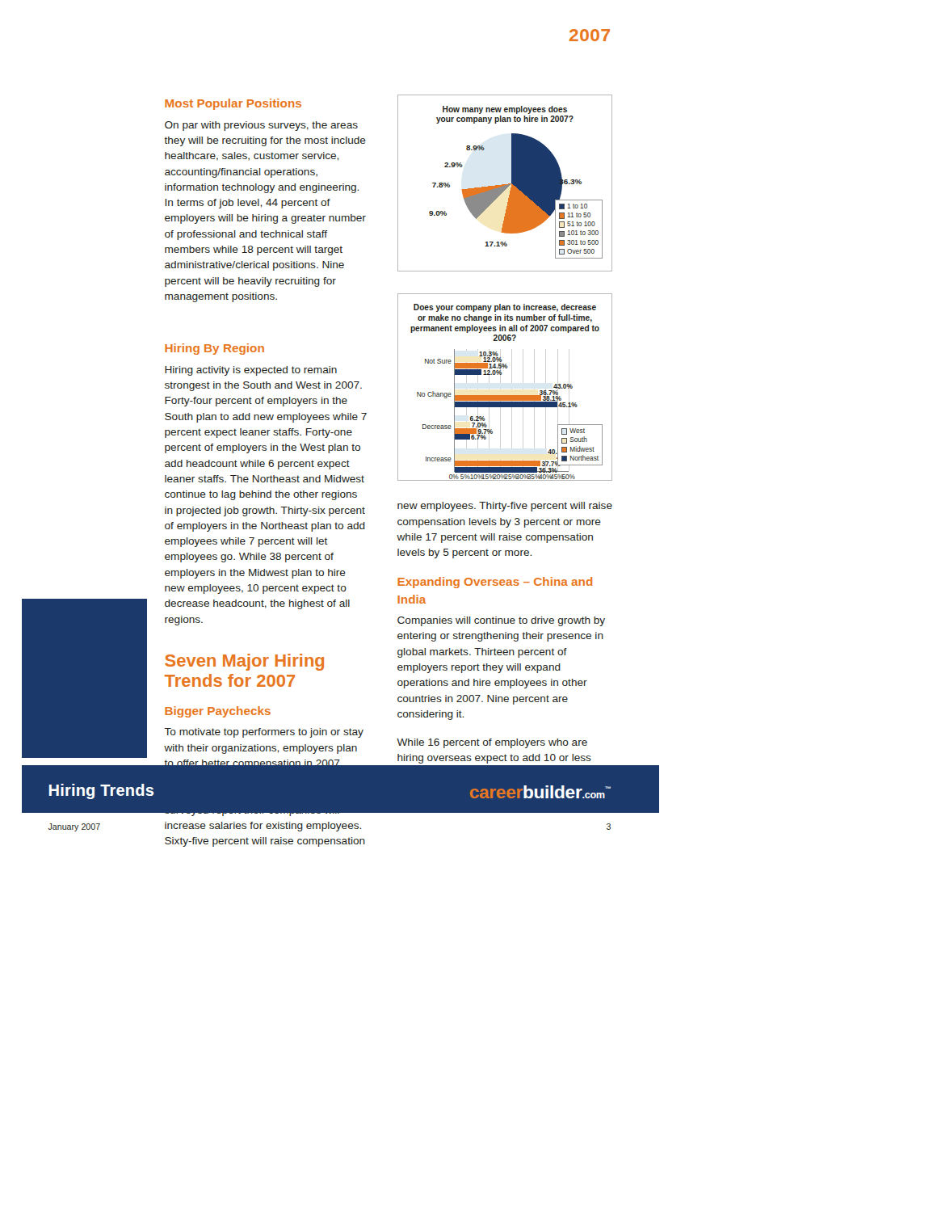2007
Most Popular Positions
On par with previous surveys, the areas they will be recruiting for the most include healthcare, sales, customer service, accounting/financial operations, information technology and engineering. In terms of job level, 44 percent of employers will be hiring a greater number of professional and technical staff members while 18 percent will target administrative/clerical positions. Nine percent will be heavily recruiting for management positions.
Hiring By Region
Hiring activity is expected to remain strongest in the South and West in 2007. Forty-four percent of employers in the South plan to add new employees while 7 percent expect leaner staffs. Forty-one percent of employers in the West plan to add headcount while 6 percent expect leaner staffs. The Northeast and Midwest continue to lag behind the other regions in projected job growth. Thirty-six percent of employers in the Northeast plan to add employees while 7 percent will let employees go. While 38 percent of employers in the Midwest plan to hire new employees, 10 percent expect to decrease headcount, the highest of all regions.
Seven Major Hiring Trends for 2007
Bigger Paychecks
To motivate top performers to join or stay with their organizations, employers plan to offer better compensation in 2007. Eighty-one percent of hiring managers and human resource professionals surveyed report their companies will increase salaries for existing employees. Sixty-five percent will raise compensation levels by 3 percent or more while nearly one-in-five will raise compensation levels by 5 percent or more. Nearly half of employers (49 percent) expect to increase salaries on initial offers to
How many new employees does
your company plan to hire in 2007?
36.3%
17.1%
9.0%
7.8%
2.9%
8.9%
1 to 10
11 to 50
51 to 100
101 to 300
301 to 500
Over 500
Does your company plan to increase, decrease
or make no change in its number of full-time,
permanent employees in all of 2007 compared to 2006?
Not Sure
10.3%
12.0%
14.5%
12.0%
No Change
43.0%
36.7%
38.1%
45.1%
Decrease
6.2%
7.0%
9.7%
6.7%
Increase
40.5%
44.3%
37.7%
36.3%
0%
5%
10%
15%
20%
25%
30%
35%
40%
45%
50%
West
South
Midwest
Northeast
new employees. Thirty-five percent will raise compensation levels by 3 percent or more while 17 percent will raise compensation levels by 5 percent or more.
Expanding Overseas – China and India
Companies will continue to drive growth by entering or strengthening their presence in global markets. Thirteen percent of employers report they will expand operations and hire employees in other countries in 2007. Nine percent are considering it.
While 16 percent of employers who are hiring overseas expect to add 10 or less employees in 2007, 63 percent will hire more than 50 and 44 percent will hire more than 100.
Hiring Trends
career builder.com™
January 2007
3